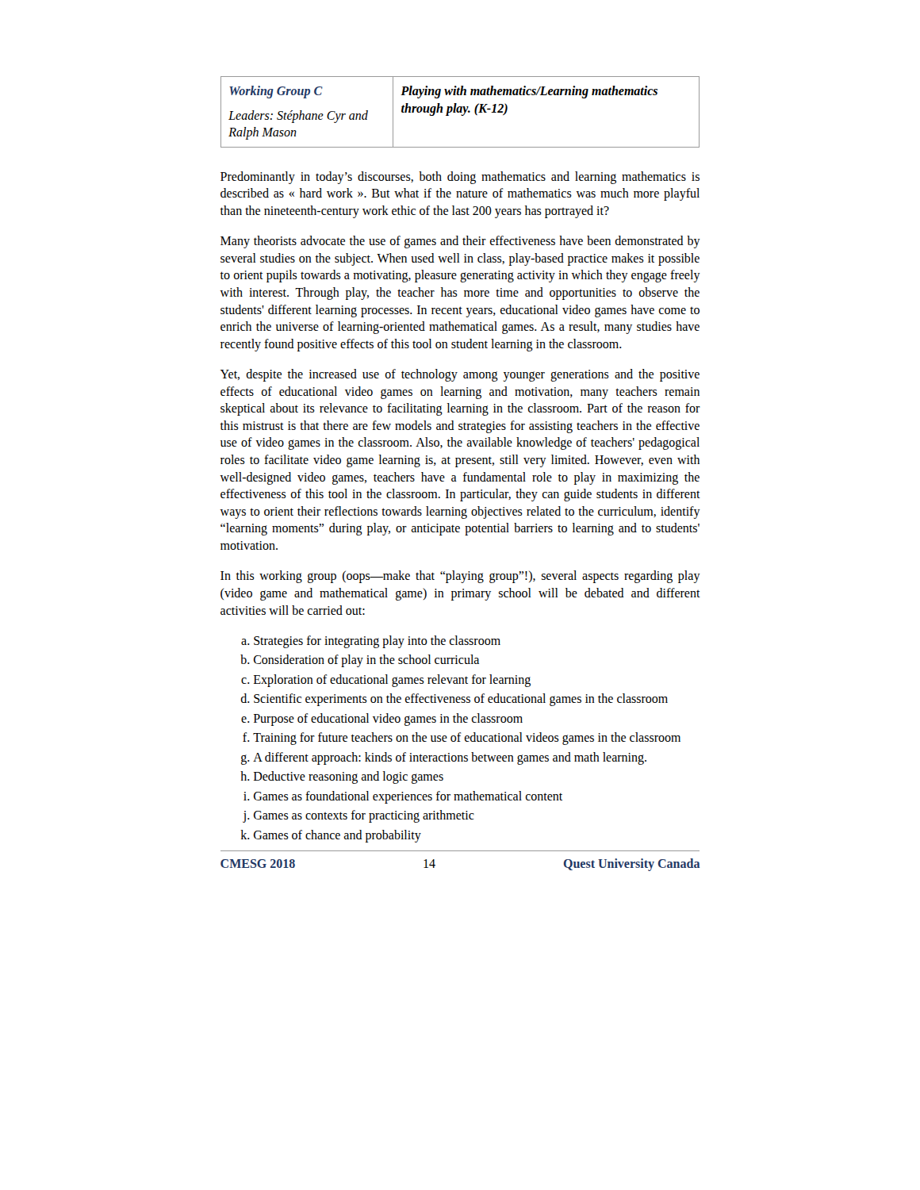| Working Group C Leaders: Stéphane Cyr and Ralph Mason | Playing with mathematics/Learning mathematics through play. (K-12) |
Predominantly in today’s discourses, both doing mathematics and learning mathematics is described as « hard work ». But what if the nature of mathematics was much more playful than the nineteenth-century work ethic of the last 200 years has portrayed it?
Many theorists advocate the use of games and their effectiveness have been demonstrated by several studies on the subject. When used well in class, play-based practice makes it possible to orient pupils towards a motivating, pleasure generating activity in which they engage freely with interest. Through play, the teacher has more time and opportunities to observe the students' different learning processes. In recent years, educational video games have come to enrich the universe of learning-oriented mathematical games. As a result, many studies have recently found positive effects of this tool on student learning in the classroom.
Yet, despite the increased use of technology among younger generations and the positive effects of educational video games on learning and motivation, many teachers remain skeptical about its relevance to facilitating learning in the classroom. Part of the reason for this mistrust is that there are few models and strategies for assisting teachers in the effective use of video games in the classroom. Also, the available knowledge of teachers' pedagogical roles to facilitate video game learning is, at present, still very limited. However, even with well-designed video games, teachers have a fundamental role to play in maximizing the effectiveness of this tool in the classroom. In particular, they can guide students in different ways to orient their reflections towards learning objectives related to the curriculum, identify “learning moments” during play, or anticipate potential barriers to learning and to students' motivation.
In this working group (oops—make that “playing group”!), several aspects regarding play (video game and mathematical game) in primary school will be debated and different activities will be carried out:
Strategies for integrating play into the classroom
Consideration of play in the school curricula
Exploration of educational games relevant for learning
Scientific experiments on the effectiveness of educational games in the classroom
Purpose of educational video games in the classroom
Training for future teachers on the use of educational videos games in the classroom
A different approach: kinds of interactions between games and math learning.
Deductive reasoning and logic games
Games as foundational experiences for mathematical content
Games as contexts for practicing arithmetic
Games of chance and probability
CMESG 2018 14 Quest University Canada